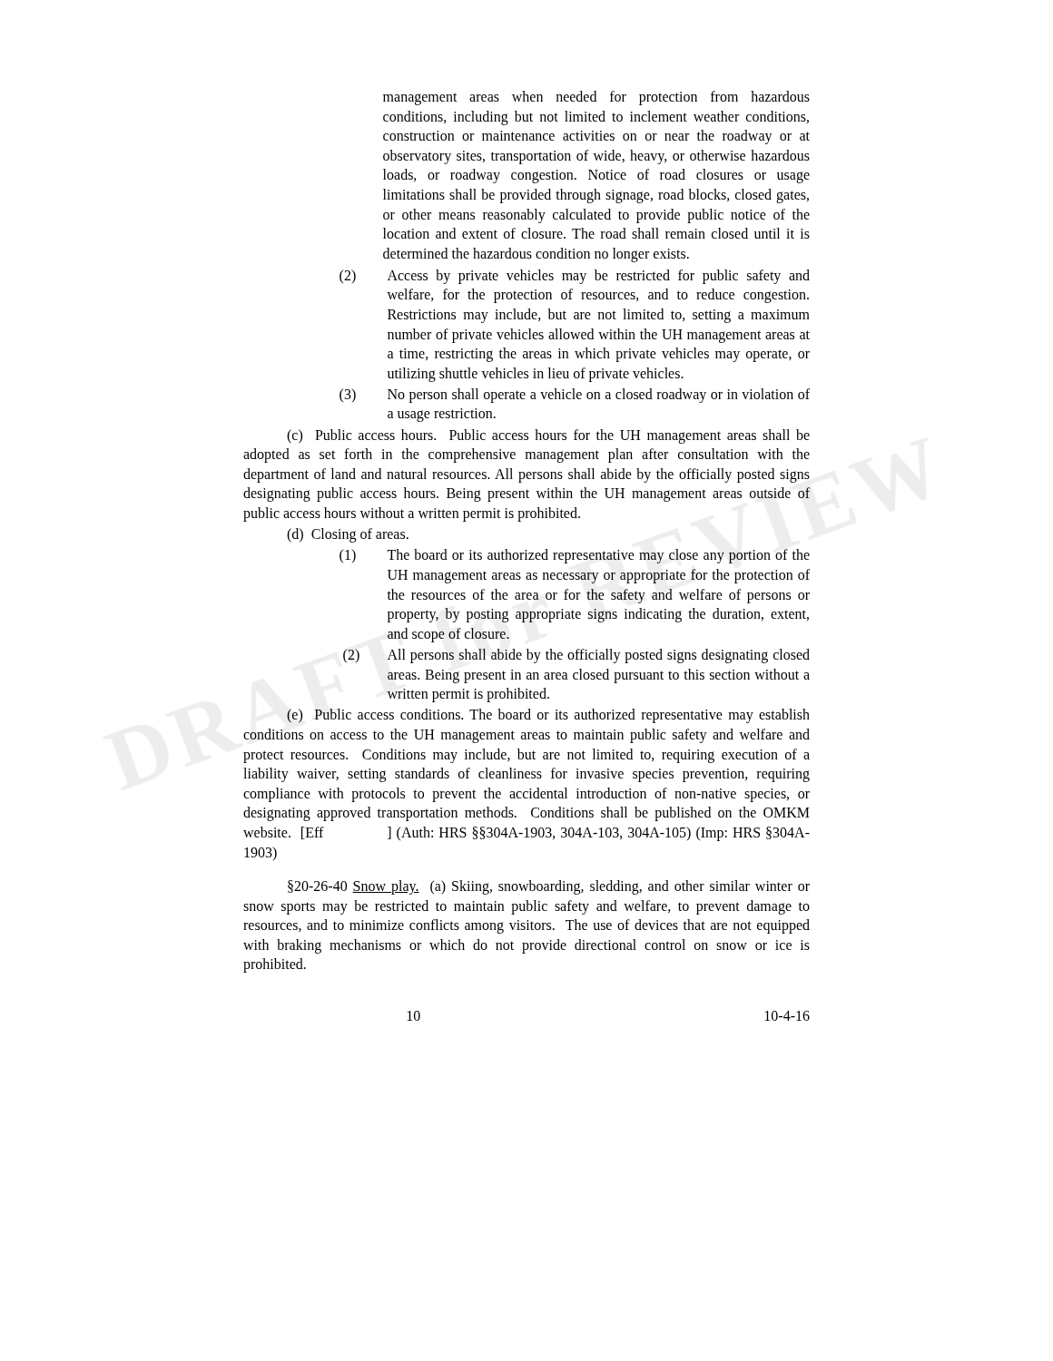DRAFT for REVIEW
management areas when needed for protection from hazardous conditions, including but not limited to inclement weather conditions, construction or maintenance activities on or near the roadway or at observatory sites, transportation of wide, heavy, or otherwise hazardous loads, or roadway congestion. Notice of road closures or usage limitations shall be provided through signage, road blocks, closed gates, or other means reasonably calculated to provide public notice of the location and extent of closure. The road shall remain closed until it is determined the hazardous condition no longer exists.
(2)
Access by private vehicles may be restricted for public safety and welfare, for the protection of resources, and to reduce congestion. Restrictions may include, but are not limited to, setting a maximum number of private vehicles allowed within the UH management areas at a time, restricting the areas in which private vehicles may operate, or utilizing shuttle vehicles in lieu of private vehicles.
(3)
No person shall operate a vehicle on a closed roadway or in violation of a usage restriction.
(c) Public access hours. Public access hours for the UH management areas shall be adopted as set forth in the comprehensive management plan after consultation with the department of land and natural resources. All persons shall abide by the officially posted signs designating public access hours. Being present within the UH management areas outside of public access hours without a written permit is prohibited.
(d) Closing of areas.
(1)
The board or its authorized representative may close any portion of the UH management areas as necessary or appropriate for the protection of the resources of the area or for the safety and welfare of persons or property, by posting appropriate signs indicating the duration, extent, and scope of closure.
(2)
All persons shall abide by the officially posted signs designating closed areas. Being present in an area closed pursuant to this section without a written permit is prohibited.
(e) Public access conditions. The board or its authorized representative may establish conditions on access to the UH management areas to maintain public safety and welfare and protect resources. Conditions may include, but are not limited to, requiring execution of a liability waiver, setting standards of cleanliness for invasive species prevention, requiring compliance with protocols to prevent the accidental introduction of non-native species, or designating approved transportation methods. Conditions shall be published on the OMKM website. [Eff ] (Auth: HRS §§304A-1903, 304A-103, 304A-105) (Imp: HRS §304A-1903)
§20-26-40 Snow play. (a) Skiing, snowboarding, sledding, and other similar winter or snow sports may be restricted to maintain public safety and welfare, to prevent damage to resources, and to minimize conflicts among visitors. The use of devices that are not equipped with braking mechanisms or which do not provide directional control on snow or ice is prohibited.
10 10-4-16